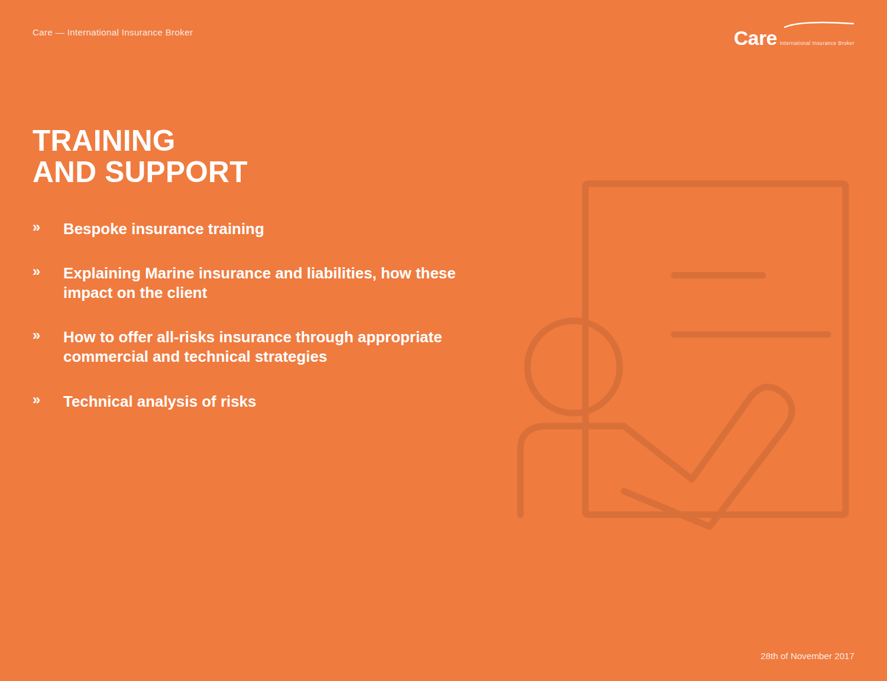Care — International Insurance Broker
Care International Insurance Broker
Training
and Support
Bespoke insurance training
Explaining Marine insurance and liabilities, how these impact on the client
How to offer all-risks insurance through appropriate commercial and technical strategies
Technical analysis of risks
28th of November 2017